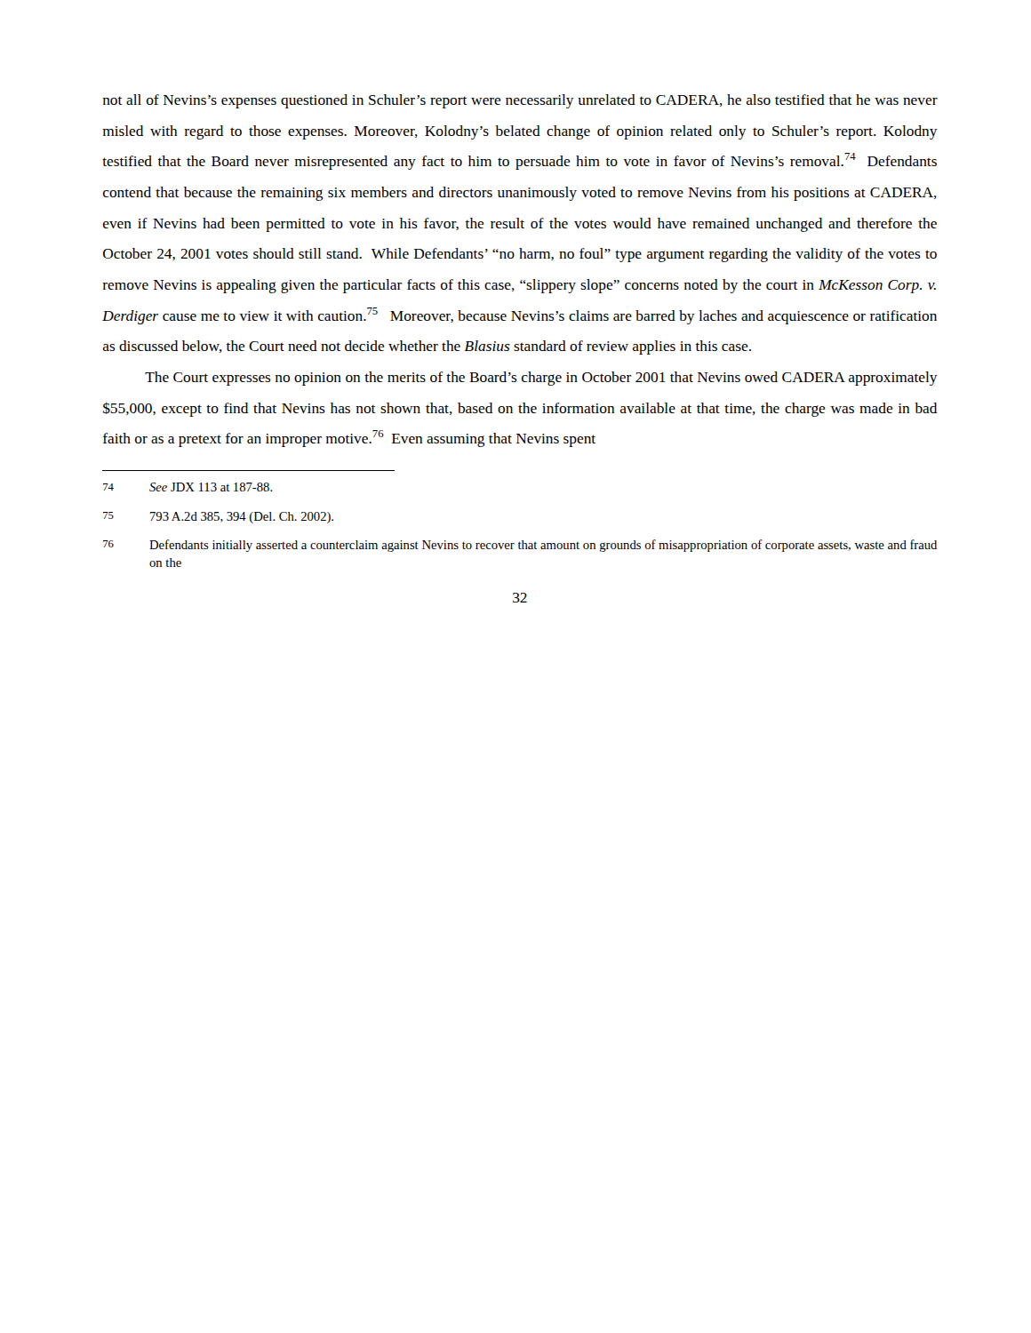not all of Nevins’s expenses questioned in Schuler’s report were necessarily unrelated to CADERA, he also testified that he was never misled with regard to those expenses. Moreover, Kolodny’s belated change of opinion related only to Schuler’s report. Kolodny testified that the Board never misrepresented any fact to him to persuade him to vote in favor of Nevins’s removal.74 Defendants contend that because the remaining six members and directors unanimously voted to remove Nevins from his positions at CADERA, even if Nevins had been permitted to vote in his favor, the result of the votes would have remained unchanged and therefore the October 24, 2001 votes should still stand. While Defendants’ “no harm, no foul” type argument regarding the validity of the votes to remove Nevins is appealing given the particular facts of this case, “slippery slope” concerns noted by the court in McKesson Corp. v. Derdiger cause me to view it with caution.75 Moreover, because Nevins’s claims are barred by laches and acquiescence or ratification as discussed below, the Court need not decide whether the Blasius standard of review applies in this case.
The Court expresses no opinion on the merits of the Board’s charge in October 2001 that Nevins owed CADERA approximately $55,000, except to find that Nevins has not shown that, based on the information available at that time, the charge was made in bad faith or as a pretext for an improper motive.76 Even assuming that Nevins spent
74
See JDX 113 at 187-88.
75
793 A.2d 385, 394 (Del. Ch. 2002).
76
Defendants initially asserted a counterclaim against Nevins to recover that amount on grounds of misappropriation of corporate assets, waste and fraud on the
32